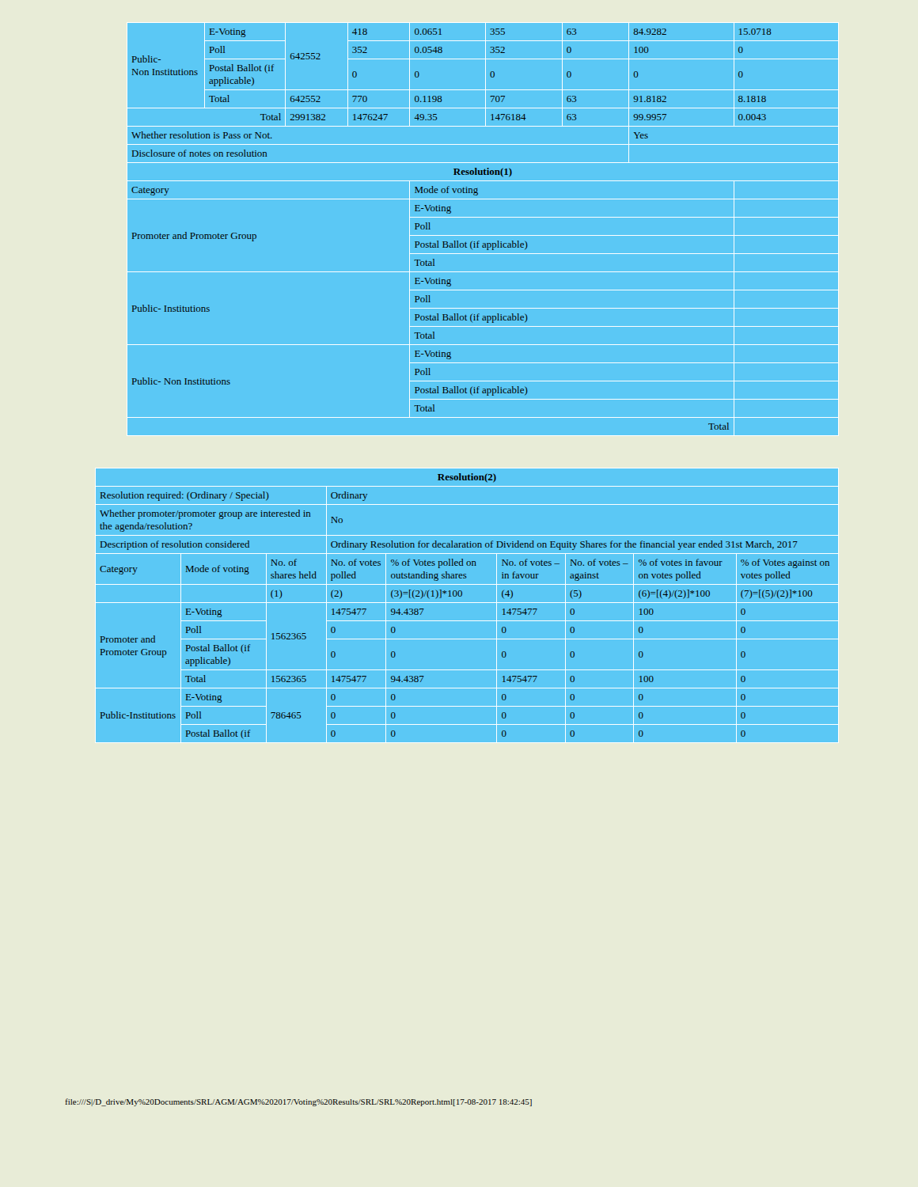| Public- Non Institutions | E-Voting | 642552 | 418 | 0.0651 | 355 | 63 | 84.9282 | 15.0718 |
| Poll | 352 | 0.0548 | 352 | 0 | 100 | 0 |
| Postal Ballot (if applicable) | 0 | 0 | 0 | 0 | 0 | 0 |
| Total | 642552 | 770 | 0.1198 | 707 | 63 | 91.8182 | 8.1818 |
| Total | 2991382 | 1476247 | 49.35 | 1476184 | 63 | 99.9957 | 0.0043 |
| Whether resolution is Pass or Not. | Yes |
| Disclosure of notes on resolution | |
| Resolution(1) |
| Category | Mode of voting | |
| Promoter and Promoter Group | E-Voting | |
| Poll | |
| Postal Ballot (if applicable) | |
| Total | |
| Public- Institutions | E-Voting | |
| Poll | |
| Postal Ballot (if applicable) | |
| Total | |
| Public- Non Institutions | E-Voting | |
| Poll | |
| Postal Ballot (if applicable) | |
| Total | |
| Total | |
| Resolution(2) |
| Resolution required: (Ordinary / Special) | Ordinary |
| Whether promoter/promoter group are interested in the agenda/resolution? | No |
| Description of resolution considered | Ordinary Resolution for decalaration of Dividend on Equity Shares for the financial year ended 31st March, 2017 |
| Category | Mode of voting | No. of shares held | No. of votes polled | % of Votes polled on outstanding shares | No. of votes – in favour | No. of votes – against | % of votes in favour on votes polled | % of Votes against on votes polled |
| | | (1) | (2) | (3)=[(2)/(1)]*100 | (4) | (5) | (6)=[(4)/(2)]*100 | (7)=[(5)/(2)]*100 |
| Promoter and Promoter Group | E-Voting | 1562365 | 1475477 | 94.4387 | 1475477 | 0 | 100 | 0 |
| Poll | 0 | 0 | 0 | 0 | 0 | 0 |
| Postal Ballot (if applicable) | 0 | 0 | 0 | 0 | 0 | 0 |
| Total | 1562365 | 1475477 | 94.4387 | 1475477 | 0 | 100 | 0 |
| Public-Institutions | E-Voting | 786465 | 0 | 0 | 0 | 0 | 0 | 0 |
| Poll | 0 | 0 | 0 | 0 | 0 | 0 |
| Postal Ballot (if | 0 | 0 | 0 | 0 | 0 | 0 |
file:///S|/D_drive/My%20Documents/SRL/AGM/AGM%202017/Voting%20Results/SRL/SRL%20Report.html[17-08-2017 18:42:45]